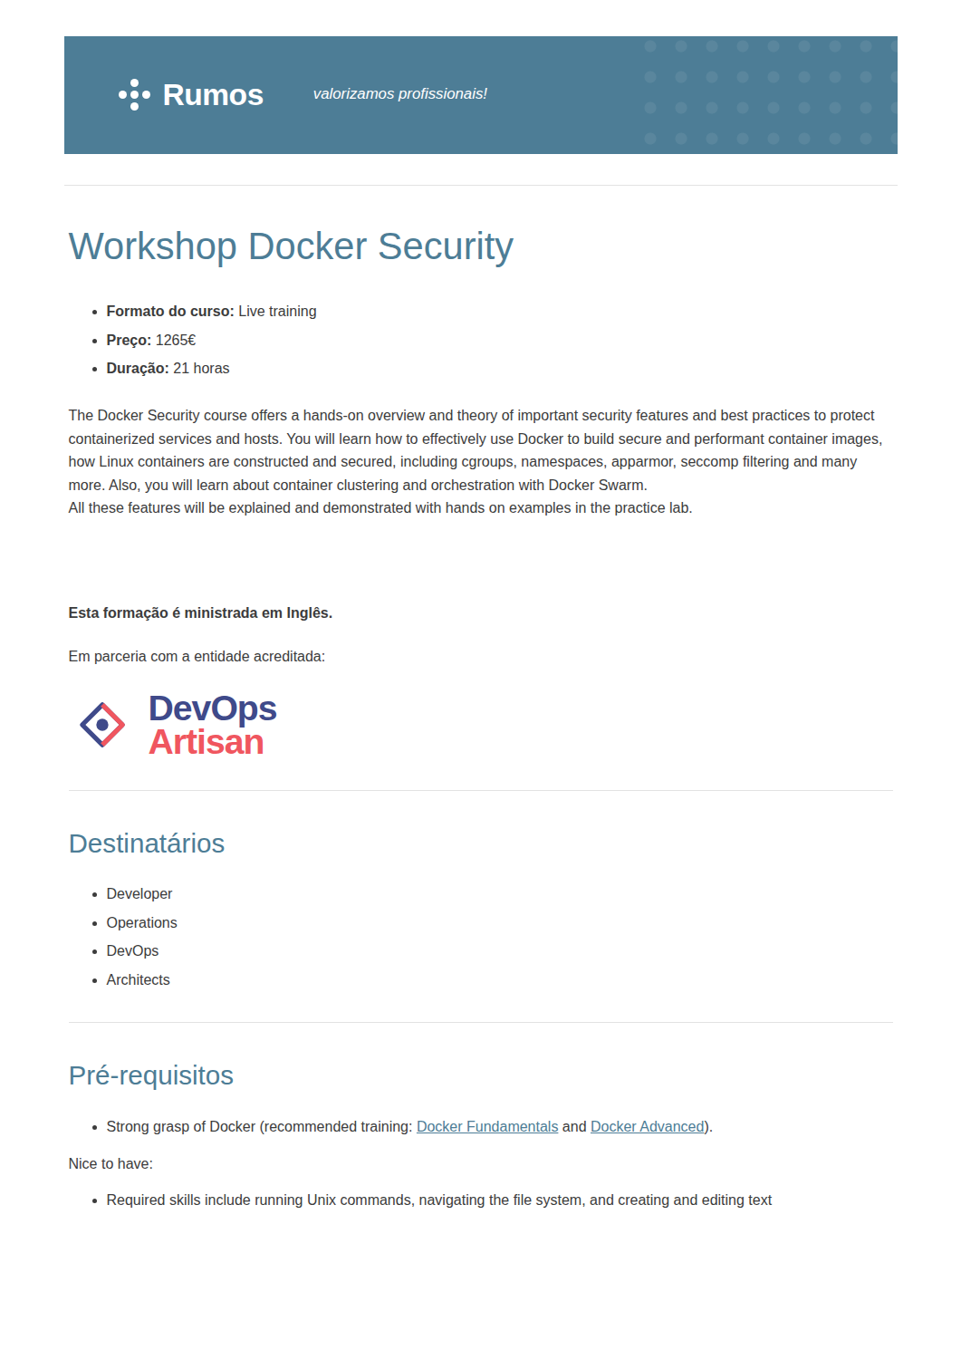Rumos
valorizamos profissionais!
Workshop Docker Security
Formato do curso: Live training
Preço: 1265€
Duração: 21 horas
The Docker Security course offers a hands-on overview and theory of important security features and best practices to protect containerized services and hosts. You will learn how to effectively use Docker to build secure and performant container images, how Linux containers are constructed and secured, including cgroups, namespaces, apparmor, seccomp filtering and many more. Also, you will learn about container clustering and orchestration with Docker Swarm.
All these features will be explained and demonstrated with hands on examples in the practice lab.
Esta formação é ministrada em Inglês.
Em parceria com a entidade acreditada:
DevOps Artisan
Destinatários
Developer
Operations
DevOps
Architects
Pré-requisitos
Strong grasp of Docker (recommended training: Docker Fundamentals and Docker Advanced).
Nice to have:
Required skills include running Unix commands, navigating the file system, and creating and editing text